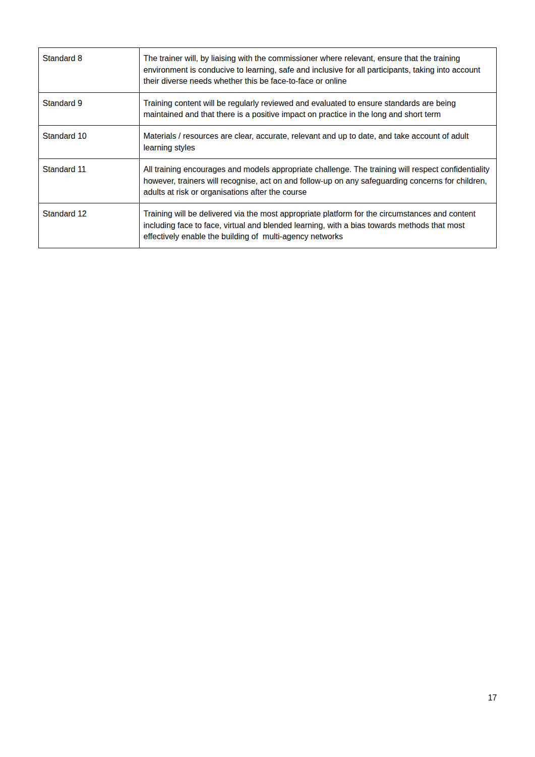| Standard 8 | The trainer will, by liaising with the commissioner where relevant, ensure that the training environment is conducive to learning, safe and inclusive for all participants, taking into account their diverse needs whether this be face-to-face or online |
| Standard 9 | Training content will be regularly reviewed and evaluated to ensure standards are being maintained and that there is a positive impact on practice in the long and short term |
| Standard 10 | Materials / resources are clear, accurate, relevant and up to date, and take account of adult learning styles |
| Standard 11 | All training encourages and models appropriate challenge. The training will respect confidentiality however, trainers will recognise, act on and follow-up on any safeguarding concerns for children, adults at risk or organisations after the course |
| Standard 12 | Training will be delivered via the most appropriate platform for the circumstances and content including face to face, virtual and blended learning, with a bias towards methods that most effectively enable the building of multi-agency networks |
17